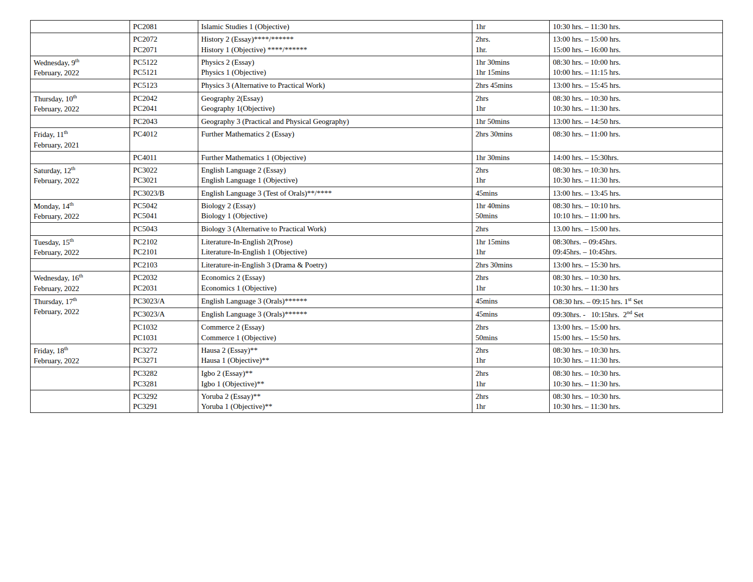| | PC2081 | Islamic Studies 1 (Objective) | 1hr | 10:30 hrs. – 11:30 hrs. |
| | PC2072 PC2071 | History 2 (Essay)****/****** History 1 (Objective) ****/****** | 2hrs. 1hr. | 13:00 hrs. – 15:00 hrs. 15:00 hrs. – 16:00 hrs. |
| Wednesday, 9 th February, 2022 | PC5122 PC5121 | Physics 2 (Essay) Physics 1 (Objective) | 1hr 30mins 1hr 15mins | 08:30 hrs. – 10:00 hrs. 10:00 hrs. – 11:15 hrs. |
| | PC5123 | Physics 3 (Alternative to Practical Work) | 2hrs 45mins | 13:00 hrs. – 15:45 hrs. |
| Thursday, 10 th February, 2022 | PC2042 PC2041 | Geography 2(Essay) Geography 1(Objective) | 2hrs 1hr | 08:30 hrs. – 10:30 hrs. 10:30 hrs. – 11:30 hrs. |
| | PC2043 | Geography 3 (Practical and Physical Geography) | 1hr 50mins | 13:00 hrs. – 14:50 hrs. |
| Friday, 11 th February, 2021 | PC4012 | Further Mathematics 2 (Essay) | 2hrs 30mins | 08:30 hrs. – 11:00 hrs. |
| | PC4011 | Further Mathematics 1 (Objective) | 1hr 30mins | 14:00 hrs. – 15:30hrs. |
| Saturday, 12 th February, 2022 | PC3022 PC3021 | English Language 2 (Essay) English Language 1 (Objective) | 2hrs 1hr | 08:30 hrs. – 10:30 hrs. 10:30 hrs. – 11:30 hrs. |
| PC3023/B | English Language 3 (Test of Orals)**/**** | 45mins | 13:00 hrs. – 13:45 hrs. |
| Monday, 14 th February, 2022 | PC5042 PC5041 | Biology 2 (Essay) Biology 1 (Objective) | 1hr 40mins 50mins | 08:30 hrs. – 10:10 hrs. 10:10 hrs. – 11:00 hrs. |
| | PC5043 | Biology 3 (Alternative to Practical Work) | 2hrs | 13.00 hrs. – 15:00 hrs. |
| Tuesday, 15 th February, 2022 | PC2102 PC2101 | Literature-In-English 2(Prose) Literature-In-English 1 (Objective) | 1hr 15mins 1hr | 08:30hrs. – 09:45hrs. 09:45hrs. – 10:45hrs. |
| | PC2103 | Literature-in-English 3 (Drama & Poetry) | 2hrs 30mins | 13:00 hrs. – 15:30 hrs. |
| Wednesday, 16 th February, 2022 | PC2032 PC2031 | Economics 2 (Essay) Economics 1 (Objective) | 2hrs 1hr | 08:30 hrs. – 10:30 hrs. 10:30 hrs. – 11:30 hrs |
| Thursday, 17 th February, 2022 | PC3023/A | English Language 3 (Orals)****** | 45mins | O8:30 hrs. – 09:15 hrs. 1 st Set |
| PC3023/A | English Language 3 (Orals)****** | 45mins | 09:30hrs. - 10:15hrs. 2 nd Set |
| PC1032 PC1031 | Commerce 2 (Essay) Commerce 1 (Objective) | 2hrs 50mins | 13:00 hrs. – 15:00 hrs. 15:00 hrs. – 15:50 hrs. |
| Friday, 18 th February, 2022 | PC3272 PC3271 | Hausa 2 (Essay)** Hausa 1 (Objective)** | 2hrs 1hr | 08:30 hrs. – 10:30 hrs. 10:30 hrs. – 11:30 hrs. |
| | PC3282 PC3281 | Igbo 2 (Essay)** Igbo 1 (Objective)** | 2hrs 1hr | 08:30 hrs. – 10:30 hrs. 10:30 hrs. – 11:30 hrs. |
| | PC3292 PC3291 | Yoruba 2 (Essay)** Yoruba 1 (Objective)** | 2hrs 1hr | 08:30 hrs. – 10:30 hrs. 10:30 hrs. – 11:30 hrs. |